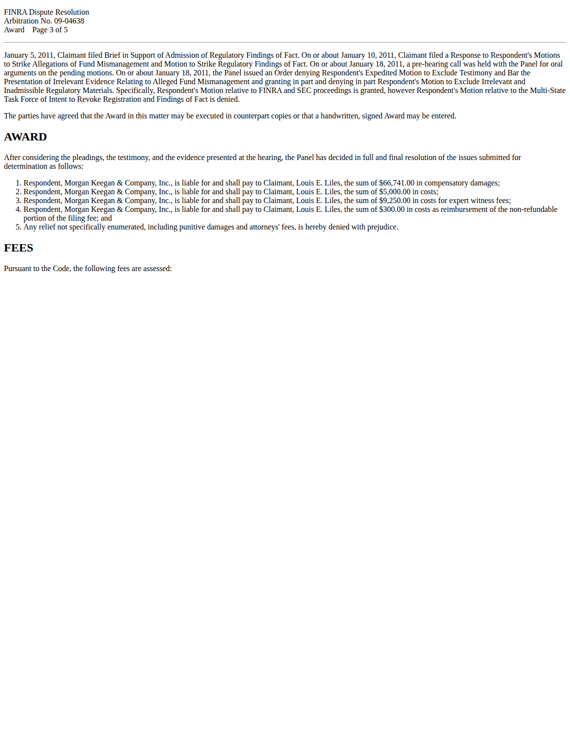FINRA Dispute Resolution
Arbitration No. 09-04638
Award Page 3 of 5
January 5, 2011, Claimant filed Brief in Support of Admission of Regulatory Findings of Fact. On or about January 10, 2011, Claimant filed a Response to Respondent's Motions to Strike Allegations of Fund Mismanagement and Motion to Strike Regulatory Findings of Fact. On or about January 18, 2011, a pre-hearing call was held with the Panel for oral arguments on the pending motions. On or about January 18, 2011, the Panel issued an Order denying Respondent's Expedited Motion to Exclude Testimony and Bar the Presentation of Irrelevant Evidence Relating to Alleged Fund Mismanagement and granting in part and denying in part Respondent's Motion to Exclude Irrelevant and Inadmissible Regulatory Materials. Specifically, Respondent's Motion relative to FINRA and SEC proceedings is granted, however Respondent's Motion relative to the Multi-State Task Force of Intent to Revoke Registration and Findings of Fact is denied.
The parties have agreed that the Award in this matter may be executed in counterpart copies or that a handwritten, signed Award may be entered.
AWARD
After considering the pleadings, the testimony, and the evidence presented at the hearing, the Panel has decided in full and final resolution of the issues submitted for determination as follows:
Respondent, Morgan Keegan & Company, Inc., is liable for and shall pay to Claimant, Louis E. Liles, the sum of $66,741.00 in compensatory damages;
Respondent, Morgan Keegan & Company, Inc., is liable for and shall pay to Claimant, Louis E. Liles, the sum of $5,000.00 in costs;
Respondent, Morgan Keegan & Company, Inc., is liable for and shall pay to Claimant, Louis E. Liles, the sum of $9,250.00 in costs for expert witness fees;
Respondent, Morgan Keegan & Company, Inc., is liable for and shall pay to Claimant, Louis E. Liles, the sum of $300.00 in costs as reimbursement of the non-refundable portion of the filing fee; and
Any relief not specifically enumerated, including punitive damages and attorneys' fees, is hereby denied with prejudice.
FEES
Pursuant to the Code, the following fees are assessed: